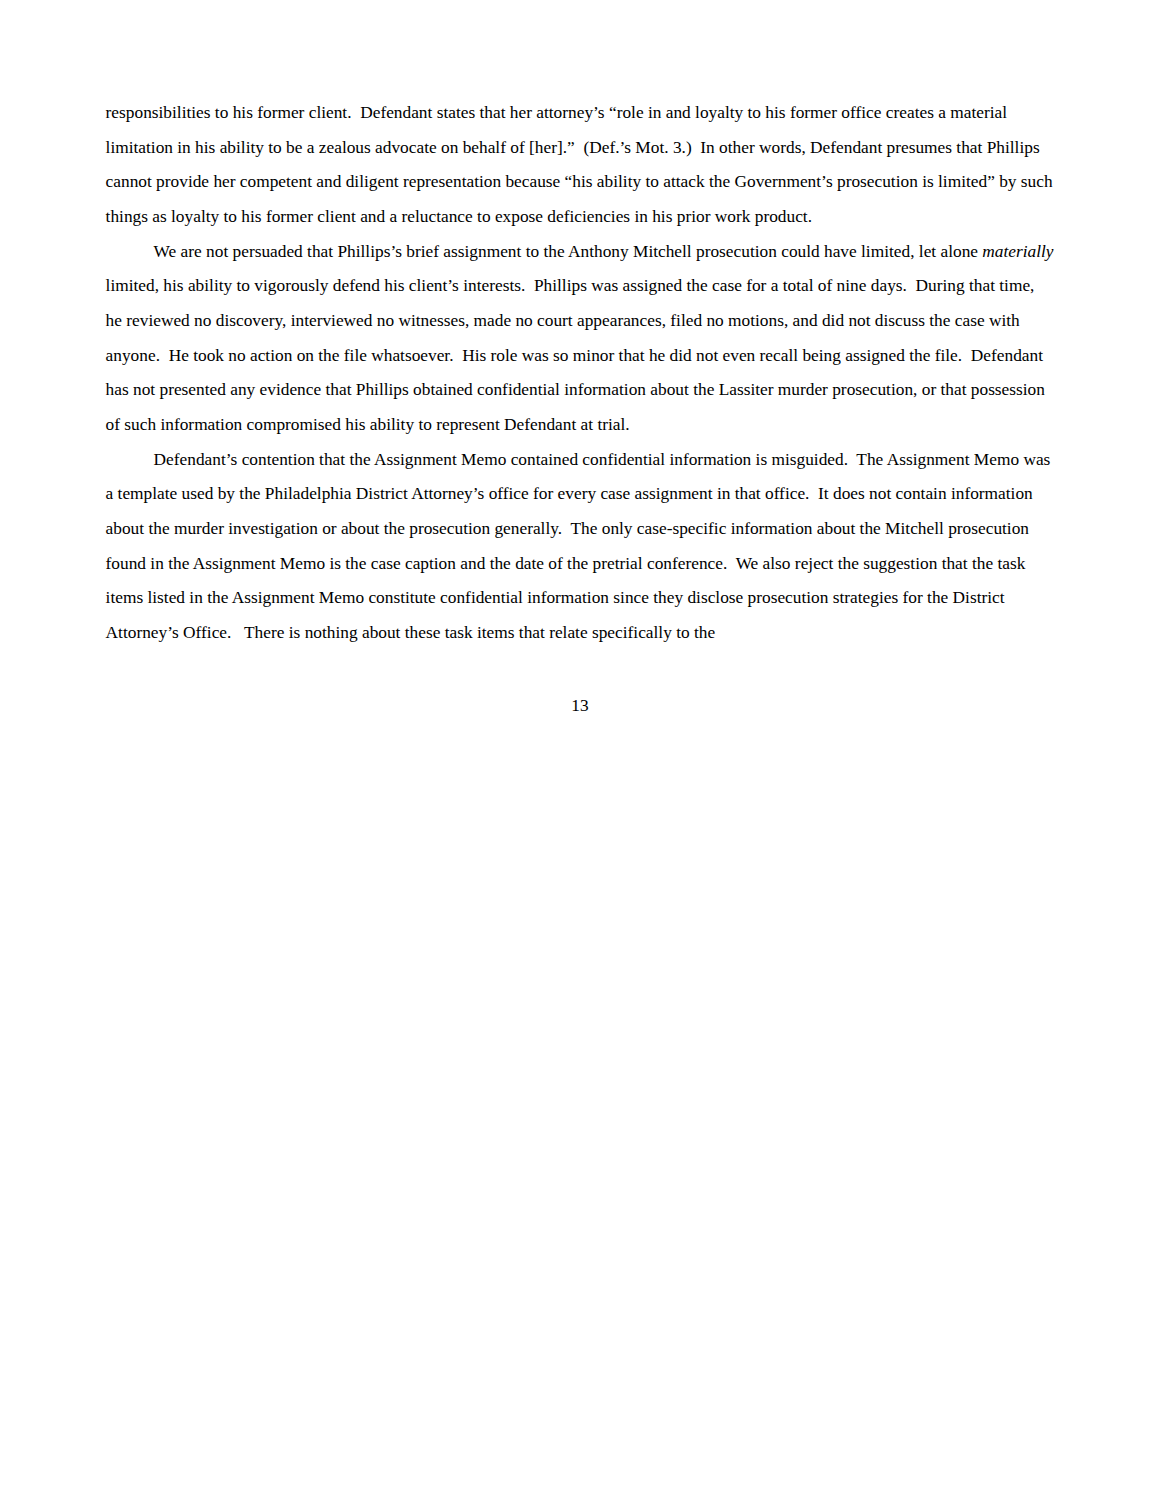responsibilities to his former client. Defendant states that her attorney’s “role in and loyalty to his former office creates a material limitation in his ability to be a zealous advocate on behalf of [her].” (Def.’s Mot. 3.) In other words, Defendant presumes that Phillips cannot provide her competent and diligent representation because “his ability to attack the Government’s prosecution is limited” by such things as loyalty to his former client and a reluctance to expose deficiencies in his prior work product.
We are not persuaded that Phillips’s brief assignment to the Anthony Mitchell prosecution could have limited, let alone materially limited, his ability to vigorously defend his client’s interests. Phillips was assigned the case for a total of nine days. During that time, he reviewed no discovery, interviewed no witnesses, made no court appearances, filed no motions, and did not discuss the case with anyone. He took no action on the file whatsoever. His role was so minor that he did not even recall being assigned the file. Defendant has not presented any evidence that Phillips obtained confidential information about the Lassiter murder prosecution, or that possession of such information compromised his ability to represent Defendant at trial.
Defendant’s contention that the Assignment Memo contained confidential information is misguided. The Assignment Memo was a template used by the Philadelphia District Attorney’s office for every case assignment in that office. It does not contain information about the murder investigation or about the prosecution generally. The only case-specific information about the Mitchell prosecution found in the Assignment Memo is the case caption and the date of the pretrial conference. We also reject the suggestion that the task items listed in the Assignment Memo constitute confidential information since they disclose prosecution strategies for the District Attorney’s Office. There is nothing about these task items that relate specifically to the
13